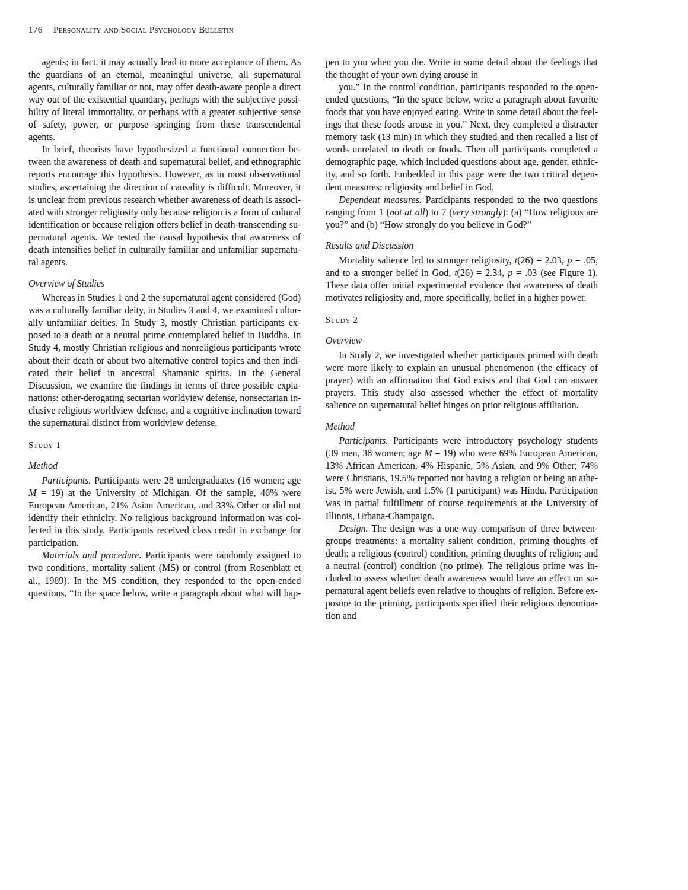176 Personality and Social Psychology Bulletin
agents; in fact, it may actually lead to more acceptance of them. As the guardians of an eternal, meaningful universe, all supernatural agents, culturally familiar or not, may offer death-aware people a direct way out of the existential quandary, perhaps with the subjective possibility of literal immortality, or perhaps with a greater subjective sense of safety, power, or purpose springing from these transcendental agents.
In brief, theorists have hypothesized a functional connection between the awareness of death and supernatural belief, and ethnographic reports encourage this hypothesis. However, as in most observational studies, ascertaining the direction of causality is difficult. Moreover, it is unclear from previous research whether awareness of death is associated with stronger religiosity only because religion is a form of cultural identification or because religion offers belief in death-transcending supernatural agents. We tested the causal hypothesis that awareness of death intensifies belief in culturally familiar and unfamiliar supernatural agents.
Overview of Studies
Whereas in Studies 1 and 2 the supernatural agent considered (God) was a culturally familiar deity, in Studies 3 and 4, we examined culturally unfamiliar deities. In Study 3, mostly Christian participants exposed to a death or a neutral prime contemplated belief in Buddha. In Study 4, mostly Christian religious and nonreligious participants wrote about their death or about two alternative control topics and then indicated their belief in ancestral Shamanic spirits. In the General Discussion, we examine the findings in terms of three possible explanations: other-derogating sectarian worldview defense, nonsectarian inclusive religious worldview defense, and a cognitive inclination toward the supernatural distinct from worldview defense.
Study 1
Method
Participants. Participants were 28 undergraduates (16 women; age M = 19) at the University of Michigan. Of the sample, 46% were European American, 21% Asian American, and 33% Other or did not identify their ethnicity. No religious background information was collected in this study. Participants received class credit in exchange for participation.
Materials and procedure. Participants were randomly assigned to two conditions, mortality salient (MS) or control (from Rosenblatt et al., 1989). In the MS condition, they responded to the open-ended questions, “In the space below, write a paragraph about what will happen to you when you die. Write in some detail about the feelings that the thought of your own dying arouse in
you.” In the control condition, participants responded to the open-ended questions, “In the space below, write a paragraph about favorite foods that you have enjoyed eating. Write in some detail about the feelings that these foods arouse in you.” Next, they completed a distracter memory task (13 min) in which they studied and then recalled a list of words unrelated to death or foods. Then all participants completed a demographic page, which included questions about age, gender, ethnicity, and so forth. Embedded in this page were the two critical dependent measures: religiosity and belief in God.
Dependent measures. Participants responded to the two questions ranging from 1 (not at all) to 7 (very strongly): (a) “How religious are you?” and (b) “How strongly do you believe in God?”
Results and Discussion
Mortality salience led to stronger religiosity, t(26) = 2.03, p = .05, and to a stronger belief in God, t(26) = 2.34, p = .03 (see Figure 1). These data offer initial experimental evidence that awareness of death motivates religiosity and, more specifically, belief in a higher power.
Study 2
Overview
In Study 2, we investigated whether participants primed with death were more likely to explain an unusual phenomenon (the efficacy of prayer) with an affirmation that God exists and that God can answer prayers. This study also assessed whether the effect of mortality salience on supernatural belief hinges on prior religious affiliation.
Method
Participants. Participants were introductory psychology students (39 men, 38 women; age M = 19) who were 69% European American, 13% African American, 4% Hispanic, 5% Asian, and 9% Other; 74% were Christians, 19.5% reported not having a religion or being an atheist, 5% were Jewish, and 1.5% (1 participant) was Hindu. Participation was in partial fulfillment of course requirements at the University of Illinois, Urbana-Champaign.
Design. The design was a one-way comparison of three between-groups treatments: a mortality salient condition, priming thoughts of death; a religious (control) condition, priming thoughts of religion; and a neutral (control) condition (no prime). The religious prime was included to assess whether death awareness would have an effect on supernatural agent beliefs even relative to thoughts of religion. Before exposure to the priming, participants specified their religious denomination and